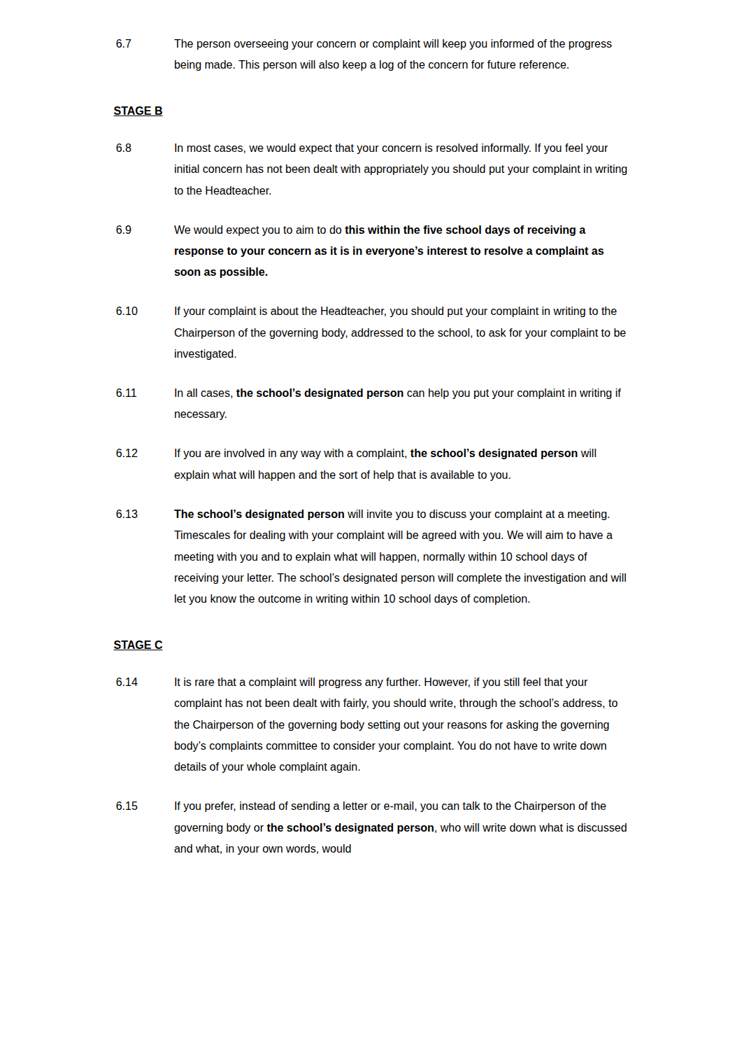6.7
The person overseeing your concern or complaint will keep you informed of the progress being made. This person will also keep a log of the concern for future reference.
STAGE B
6.8
In most cases, we would expect that your concern is resolved informally. If you feel your initial concern has not been dealt with appropriately you should put your complaint in writing to the Headteacher.
6.9
We would expect you to aim to do this within the five school days of receiving a response to your concern as it is in everyone’s interest to resolve a complaint as soon as possible.
6.10
If your complaint is about the Headteacher, you should put your complaint in writing to the Chairperson of the governing body, addressed to the school, to ask for your complaint to be investigated.
6.11
In all cases, the school’s designated person can help you put your complaint in writing if necessary.
6.12
If you are involved in any way with a complaint, the school’s designated person will explain what will happen and the sort of help that is available to you.
6.13
The school’s designated person will invite you to discuss your complaint at a meeting. Timescales for dealing with your complaint will be agreed with you. We will aim to have a meeting with you and to explain what will happen, normally within 10 school days of receiving your letter. The school’s designated person will complete the investigation and will let you know the outcome in writing within 10 school days of completion.
STAGE C
6.14
It is rare that a complaint will progress any further. However, if you still feel that your complaint has not been dealt with fairly, you should write, through the school’s address, to the Chairperson of the governing body setting out your reasons for asking the governing body’s complaints committee to consider your complaint. You do not have to write down details of your whole complaint again.
6.15
If you prefer, instead of sending a letter or e-mail, you can talk to the Chairperson of the governing body or the school’s designated person, who will write down what is discussed and what, in your own words, would